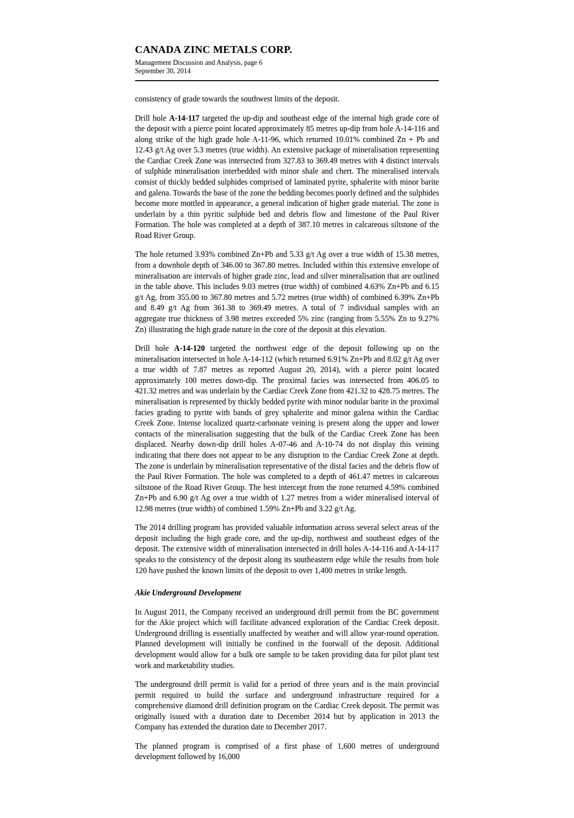CANADA ZINC METALS CORP.
Management Discussion and Analysis, page 6
September 30, 2014
consistency of grade towards the southwest limits of the deposit.
Drill hole A-14-117 targeted the up-dip and southeast edge of the internal high grade core of the deposit with a pierce point located approximately 85 metres up-dip from hole A-14-116 and along strike of the high grade hole A-11-96, which returned 10.01% combined Zn + Pb and 12.43 g/t Ag over 5.3 metres (true width). An extensive package of mineralisation representing the Cardiac Creek Zone was intersected from 327.83 to 369.49 metres with 4 distinct intervals of sulphide mineralisation interbedded with minor shale and chert. The mineralised intervals consist of thickly bedded sulphides comprised of laminated pyrite, sphalerite with minor barite and galena. Towards the base of the zone the bedding becomes poorly defined and the sulphides become more mottled in appearance, a general indication of higher grade material. The zone is underlain by a thin pyritic sulphide bed and debris flow and limestone of the Paul River Formation. The hole was completed at a depth of 387.10 metres in calcareous siltstone of the Road River Group.
The hole returned 3.93% combined Zn+Pb and 5.33 g/t Ag over a true width of 15.38 metres, from a downhole depth of 346.00 to 367.80 metres. Included within this extensive envelope of mineralisation are intervals of higher grade zinc, lead and silver mineralisation that are outlined in the table above. This includes 9.03 metres (true width) of combined 4.63% Zn+Pb and 6.15 g/t Ag, from 355.00 to 367.80 metres and 5.72 metres (true width) of combined 6.39% Zn+Pb and 8.49 g/t Ag from 361.38 to 369.49 metres. A total of 7 individual samples with an aggregate true thickness of 3.98 metres exceeded 5% zinc (ranging from 5.55% Zn to 9.27% Zn) illustrating the high grade nature in the core of the deposit at this elevation.
Drill hole A-14-120 targeted the northwest edge of the deposit following up on the mineralisation intersected in hole A-14-112 (which returned 6.91% Zn+Pb and 8.02 g/t Ag over a true width of 7.87 metres as reported August 20, 2014), with a pierce point located approximately 100 metres down-dip. The proximal facies was intersected from 406.05 to 421.32 metres and was underlain by the Cardiac Creek Zone from 421.32 to 428.75 metres. The mineralisation is represented by thickly bedded pyrite with minor nodular barite in the proximal facies grading to pyrite with bands of grey sphalerite and minor galena within the Cardiac Creek Zone. Intense localized quartz-carbonate veining is present along the upper and lower contacts of the mineralisation suggesting that the bulk of the Cardiac Creek Zone has been displaced. Nearby down-dip drill holes A-07-46 and A-10-74 do not display this veining indicating that there does not appear to be any disruption to the Cardiac Creek Zone at depth. The zone is underlain by mineralisation representative of the distal facies and the debris flow of the Paul River Formation. The hole was completed to a depth of 461.47 metres in calcareous siltstone of the Road River Group. The best intercept from the zone returned 4.59% combined Zn+Pb and 6.90 g/t Ag over a true width of 1.27 metres from a wider mineralised interval of 12.98 metres (true width) of combined 1.59% Zn+Pb and 3.22 g/t Ag.
The 2014 drilling program has provided valuable information across several select areas of the deposit including the high grade core, and the up-dip, northwest and southeast edges of the deposit. The extensive width of mineralisation intersected in drill holes A-14-116 and A-14-117 speaks to the consistency of the deposit along its southeastern edge while the results from hole 120 have pushed the known limits of the deposit to over 1,400 metres in strike length.
Akie Underground Development
In August 2011, the Company received an underground drill permit from the BC government for the Akie project which will facilitate advanced exploration of the Cardiac Creek deposit. Underground drilling is essentially unaffected by weather and will allow year-round operation. Planned development will initially be confined in the footwall of the deposit. Additional development would allow for a bulk ore sample to be taken providing data for pilot plant test work and marketability studies.
The underground drill permit is valid for a period of three years and is the main provincial permit required to build the surface and underground infrastructure required for a comprehensive diamond drill definition program on the Cardiac Creek deposit. The permit was originally issued with a duration date to December 2014 but by application in 2013 the Company has extended the duration date to December 2017.
The planned program is comprised of a first phase of 1,600 metres of underground development followed by 16,000